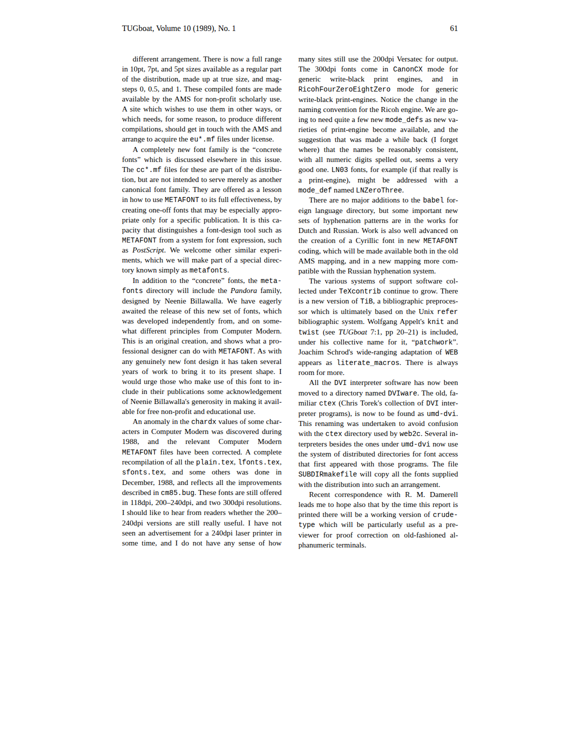TUGboat, Volume 10 (1989), No. 1 61
different arrangement. There is now a full range in 10pt, 7pt, and 5pt sizes available as a regular part of the distribution, made up at true size, and magsteps 0, 0.5, and 1. These compiled fonts are made available by the AMS for non-profit scholarly use. A site which wishes to use them in other ways, or which needs, for some reason, to produce different compilations, should get in touch with the AMS and arrange to acquire the eu*.mf files under license.
A completely new font family is the “concrete fonts” which is discussed elsewhere in this issue. The cc*.mf files for these are part of the distribution, but are not intended to serve merely as another canonical font family. They are offered as a lesson in how to use METAFONT to its full effectiveness, by creating one-off fonts that may be especially appropriate only for a specific publication. It is this capacity that distinguishes a font-design tool such as METAFONT from a system for font expression, such as PostScript. We welcome other similar experiments, which we will make part of a special directory known simply as metafonts.
In addition to the “concrete” fonts, the metafonts directory will include the Pandora family, designed by Neenie Billawalla. We have eagerly awaited the release of this new set of fonts, which was developed independently from, and on somewhat different principles from Computer Modern. This is an original creation, and shows what a professional designer can do with METAFONT. As with any genuinely new font design it has taken several years of work to bring it to its present shape. I would urge those who make use of this font to include in their publications some acknowledgement of Neenie Billawalla's generosity in making it available for free non-profit and educational use.
An anomaly in the chardx values of some characters in Computer Modern was discovered during 1988, and the relevant Computer Modern METAFONT files have been corrected. A complete recompilation of all the plain.tex, lfonts.tex, sfonts.tex, and some others was done in December, 1988, and reflects all the improvements described in cm85.bug. These fonts are still offered in 118dpi, 200–240dpi, and two 300dpi resolutions. I should like to hear from readers whether the 200–240dpi versions are still really useful. I have not seen an advertisement for a 240dpi laser printer in some time, and I do not have any sense of how many sites still use the 200dpi Versatec for output. The 300dpi fonts come in CanonCX mode for generic write-black print engines, and in RicohFourZeroEightZero mode for generic write-black print-engines. Notice the change in the naming convention for the Ricoh engine. We are going to need quite a few new mode_defs as new varieties of print-engine become available, and the suggestion that was made a while back (I forget where) that the names be reasonably consistent, with all numeric digits spelled out, seems a very good one. LN03 fonts, for example (if that really is a print-engine), might be addressed with a mode_def named LNZeroThree.
There are no major additions to the babel foreign language directory, but some important new sets of hyphenation patterns are in the works for Dutch and Russian. Work is also well advanced on the creation of a Cyrillic font in new METAFONT coding, which will be made available both in the old AMS mapping, and in a new mapping more compatible with the Russian hyphenation system.
The various systems of support software collected under TeXcontrib continue to grow. There is a new version of TiB, a bibliographic preprocessor which is ultimately based on the Unix refer bibliographic system. Wolfgang Appelt's knit and twist (see TUGboat 7:1, pp 20–21) is included, under his collective name for it, “patchwork”. Joachim Schrod's wide-ranging adaptation of WEB appears as literate_macros. There is always room for more.
All the DVI interpreter software has now been moved to a directory named DVIware. The old, familiar ctex (Chris Torek's collection of DVI interpreter programs), is now to be found as umd-dvi. This renaming was undertaken to avoid confusion with the ctex directory used by web2c. Several interpreters besides the ones under umd-dvi now use the system of distributed directories for font access that first appeared with those programs. The file SUBDIRmakefile will copy all the fonts supplied with the distribution into such an arrangement.
Recent correspondence with R. M. Damerell leads me to hope also that by the time this report is printed there will be a working version of crudetype which will be particularly useful as a previewer for proof correction on old-fashioned alphanumeric terminals.